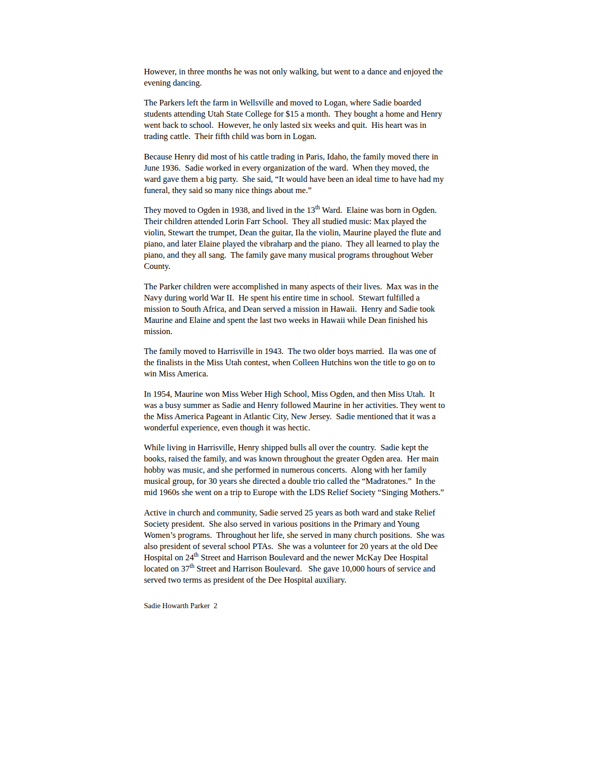However, in three months he was not only walking, but went to a dance and enjoyed the evening dancing.
The Parkers left the farm in Wellsville and moved to Logan, where Sadie boarded students attending Utah State College for $15 a month. They bought a home and Henry went back to school. However, he only lasted six weeks and quit. His heart was in trading cattle. Their fifth child was born in Logan.
Because Henry did most of his cattle trading in Paris, Idaho, the family moved there in June 1936. Sadie worked in every organization of the ward. When they moved, the ward gave them a big party. She said, “It would have been an ideal time to have had my funeral, they said so many nice things about me.”
They moved to Ogden in 1938, and lived in the 13th Ward. Elaine was born in Ogden. Their children attended Lorin Farr School. They all studied music: Max played the violin, Stewart the trumpet, Dean the guitar, Ila the violin, Maurine played the flute and piano, and later Elaine played the vibraharp and the piano. They all learned to play the piano, and they all sang. The family gave many musical programs throughout Weber County.
The Parker children were accomplished in many aspects of their lives. Max was in the Navy during world War II. He spent his entire time in school. Stewart fulfilled a mission to South Africa, and Dean served a mission in Hawaii. Henry and Sadie took Maurine and Elaine and spent the last two weeks in Hawaii while Dean finished his mission.
The family moved to Harrisville in 1943. The two older boys married. Ila was one of the finalists in the Miss Utah contest, when Colleen Hutchins won the title to go on to win Miss America.
In 1954, Maurine won Miss Weber High School, Miss Ogden, and then Miss Utah. It was a busy summer as Sadie and Henry followed Maurine in her activities. They went to the Miss America Pageant in Atlantic City, New Jersey. Sadie mentioned that it was a wonderful experience, even though it was hectic.
While living in Harrisville, Henry shipped bulls all over the country. Sadie kept the books, raised the family, and was known throughout the greater Ogden area. Her main hobby was music, and she performed in numerous concerts. Along with her family musical group, for 30 years she directed a double trio called the “Madratones.” In the mid 1960s she went on a trip to Europe with the LDS Relief Society “Singing Mothers.”
Active in church and community, Sadie served 25 years as both ward and stake Relief Society president. She also served in various positions in the Primary and Young Women’s programs. Throughout her life, she served in many church positions. She was also president of several school PTAs. She was a volunteer for 20 years at the old Dee Hospital on 24th Street and Harrison Boulevard and the newer McKay Dee Hospital located on 37th Street and Harrison Boulevard. She gave 10,000 hours of service and served two terms as president of the Dee Hospital auxiliary.
Sadie Howarth Parker 2